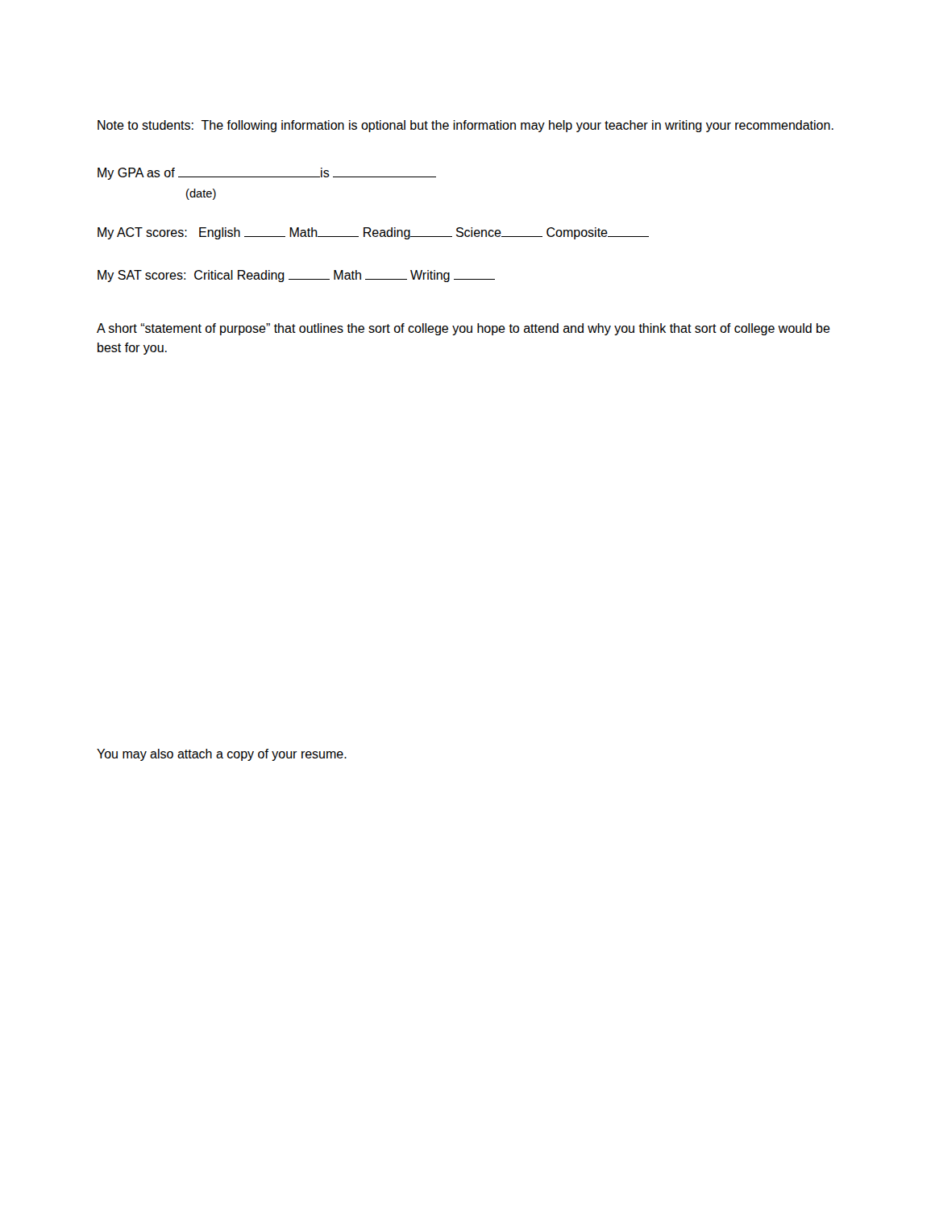Note to students: The following information is optional but the information may help your teacher in writing your recommendation.
My GPA as of is
(date)
My ACT scores: English Math Reading Science Composite
My SAT scores: Critical Reading Math Writing
A short “statement of purpose” that outlines the sort of college you hope to attend and why you think that sort of college would be best for you.
You may also attach a copy of your resume.